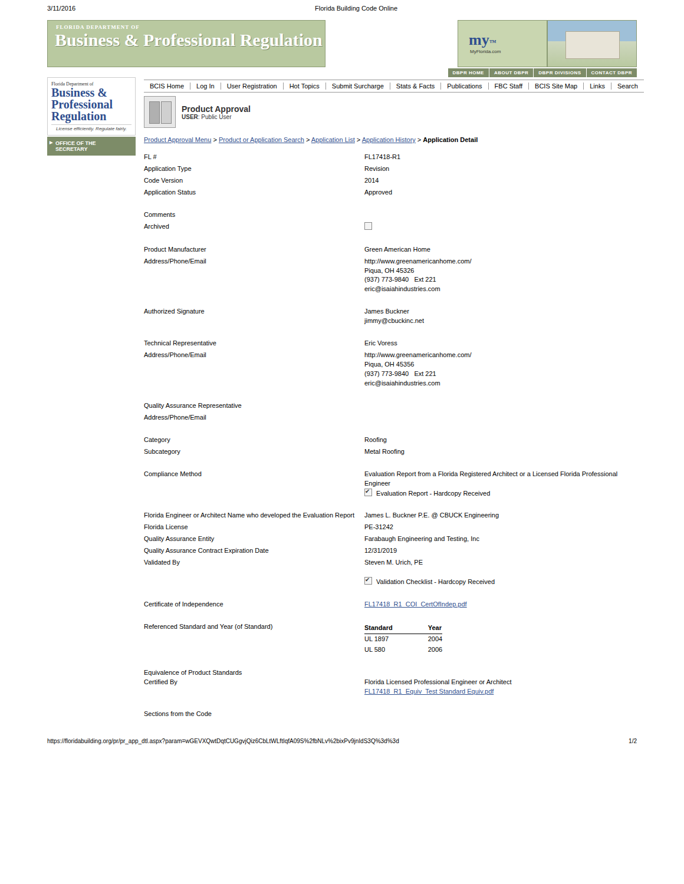3/11/2016
Florida Building Code Online
FLORIDA DEPARTMENT OF
Business & Professional Regulation
my™
MyFlorida.com
DBPR HOME ABOUT DBPR DBPR DIVISIONS CONTACT DBPR
Florida Department of
Business &
Professional
Regulation
License efficiently. Regulate fairly.
OFFICE OF THE
SECRETARY
BCIS Home Log In User Registration Hot Topics Submit Surcharge Stats & Facts Publications FBC Staff BCIS Site Map Links Search
Product Approval
USER: Public User
Product Approval Menu > Product or Application Search > Application List > Application History > Application Detail
| FL # | FL17418-R1 |
| Application Type | Revision |
| Code Version | 2014 |
| Application Status | Approved |
| Comments | |
| Archived | |
| Product Manufacturer | Green American Home |
| Address/Phone/Email | http://www.greenamericanhome.com/ Piqua, OH 45326 (937) 773-9840 Ext 221 eric@isaiahindustries.com |
| Authorized Signature | James Buckner jimmy@cbuckinc.net |
| Technical Representative | Eric Voress |
| Address/Phone/Email | http://www.greenamericanhome.com/ Piqua, OH 45356 (937) 773-9840 Ext 221 eric@isaiahindustries.com |
| Quality Assurance Representative | |
| Address/Phone/Email | |
| Category | Roofing |
| Subcategory | Metal Roofing |
| Compliance Method | Evaluation Report from a Florida Registered Architect or a Licensed Florida Professional Engineer Evaluation Report - Hardcopy Received |
| Florida Engineer or Architect Name who developed the Evaluation Report | James L. Buckner P.E. @ CBUCK Engineering |
| Florida License | PE-31242 |
| Quality Assurance Entity | Farabaugh Engineering and Testing, Inc |
| Quality Assurance Contract Expiration Date | 12/31/2019 |
| Validated By | Steven M. Urich, PE Validation Checklist - Hardcopy Received |
| Certificate of Independence | FL17418_R1_COI_CertOfIndep.pdf |
| Referenced Standard and Year (of Standard) | / Standard / Year / / --- / --- / / UL 1897 / 2004 / / UL 580 / 2006 / |
| Equivalence of Product Standards Certified By | Florida Licensed Professional Engineer or Architect FL17418_R1_Equiv_Test Standard Equiv.pdf |
| Sections from the Code | |
https://floridabuilding.org/pr/pr_app_dtl.aspx?param=wGEVXQwtDqtCUGgvjQiz6CbLtWLftIqfA09S%2fbNLv%2bixPv9jnIdS3Q%3d%3d
1/2